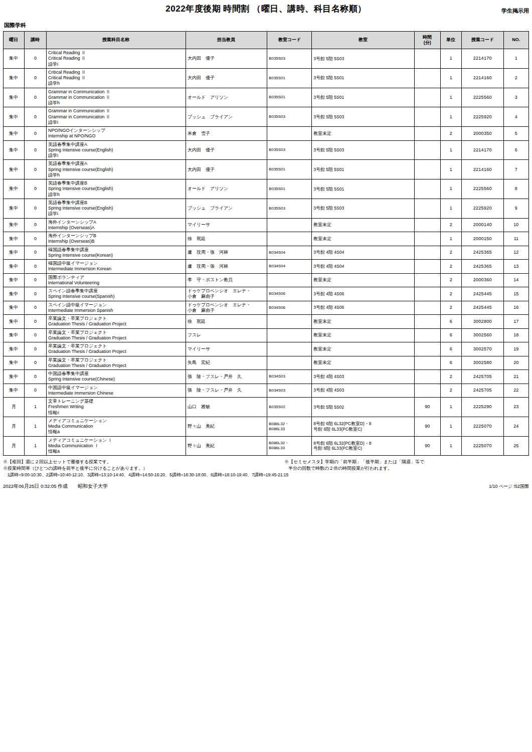2022年度後期 時間割 （曜日、講時、科目名称順）
学生掲示用
国際学科
| 曜日 | 講時 | 授業科目名称 | 担当教員 | 教室コード | 教室 | 時間 (分) | 単位 | 授業コード | NO. |
| --- | --- | --- | --- | --- | --- | --- | --- | --- | --- |
| 集中 | 0 | Critical Reading Ⅱ Critical Reading Ⅱ 語学i | 大内田 優子 | B035S03 | 3号館 5階 5S03 | | 1 | 2214170 | 1 |
| 集中 | 0 | Critical Reading Ⅱ Critical Reading Ⅱ 語学h | 大内田 優子 | B035S01 | 3号館 5階 5S01 | | 1 | 2214160 | 2 |
| 集中 | 0 | Grammar in Communication Ⅱ Grammar in Communication Ⅱ 語学h | オールド アリソン | B035S01 | 3号館 5階 5S01 | | 1 | 2225560 | 3 |
| 集中 | 0 | Grammar in Communication Ⅱ Grammar in Communication Ⅱ 語学i | ブッシュ ブライアン | B035S03 | 3号館 5階 5S03 | | 1 | 2225920 | 4 |
| 集中 | 0 | NPO/NGOインターンシップ Internship at NPO/NGO | 米倉 雪子 | | 教室未定 | | 2 | 2000350 | 5 |
| 集中 | 0 | 英語春季集中講座A Spring Intensive course(English) 語学i | 大内田 優子 | B035S03 | 3号館 5階 5S03 | | 1 | 2214170 | 6 |
| 集中 | 0 | 英語春季集中講座A Spring Intensive course(English) 語学h | 大内田 優子 | B035S01 | 3号館 5階 5S01 | | 1 | 2214160 | 7 |
| 集中 | 0 | 英語春季集中講座B Spring Intensive course(English) 語学h | オールド アリソン | B035S01 | 3号館 5階 5S01 | | 1 | 2225560 | 8 |
| 集中 | 0 | 英語春季集中講座B Spring Intensive course(English) 語学i | ブッシュ ブライアン | B035S03 | 3号館 5階 5S03 | | 1 | 2225920 | 9 |
| 集中 | 0 | 海外インターンシップA Internship (Overseas)A | マイリーサ | | 教室未定 | | 2 | 2000140 | 10 |
| 集中 | 0 | 海外インターンシップB Internship (Overseas)B | 徐 珉廷 | | 教室未定 | | 1 | 2000150 | 11 |
| 集中 | 0 | 韓国語春季集中講座 Spring Intensive course(Korean) | 盧 玟周・張 河林 | B034S04 | 3号館 4階 4S04 | | 2 | 2425365 | 12 |
| 集中 | 0 | 韓国語中級イマージョン Intermediate Immersion Korean | 盧 玟周・張 河林 | B034S04 | 3号館 4階 4S04 | | 2 | 2425365 | 13 |
| 集中 | 0 | 国際ボランティア International Volunteering | 李 守・ボストン教員 | | 教室未定 | | 2 | 2000360 | 14 |
| 集中 | 0 | スペイン語春季集中講座 Spring Intensive course(Spanish) | ドゥケプロベンシオ エレナ・ 小倉 麻由子 | B034S06 | 3号館 4階 4S06 | | 2 | 2425445 | 15 |
| 集中 | 0 | スペイン語中級イマージョン Intermediate Immersion Spanish | ドゥケプロベンシオ エレナ・ 小倉 麻由子 | B034S06 | 3号館 4階 4S06 | | 2 | 2425445 | 16 |
| 集中 | 0 | 卒業論文・卒業プロジェクト Graduation Thesis / Graduation Project | 徐 珉廷 | | 教室未定 | | 6 | 3002800 | 17 |
| 集中 | 0 | 卒業論文・卒業プロジェクト Graduation Thesis / Graduation Project | フスレ | | 教室未定 | | 6 | 3002560 | 18 |
| 集中 | 0 | 卒業論文・卒業プロジェクト Graduation Thesis / Graduation Project | マイリーサ | | 教室未定 | | 6 | 3002570 | 19 |
| 集中 | 0 | 卒業論文・卒業プロジェクト Graduation Thesis / Graduation Project | 矢島 宏紀 | | 教室未定 | | 6 | 3002580 | 20 |
| 集中 | 0 | 中国語春季集中講座 Spring Intensive course(Chinese) | 張 陵・フスレ・戸井 久 | B034S03 | 3号館 4階 4S03 | | 2 | 2425705 | 21 |
| 集中 | 0 | 中国語中級イマージョン Intermediate Immersion Chinese | 張 陵・フスレ・戸井 久 | B034S03 | 3号館 4階 4S03 | | 2 | 2425705 | 22 |
| 月 | 1 | 文章トレーニング基礎 Freshmen Writing 情報c | 山口 雅敏 | B035S02 | 3号館 5階 5S02 | 90 | 1 | 2225290 | 23 |
| 月 | 1 | メディアコミュニケーション Media Communication 情報a | 野々山 美紀 | B086L32・ B086L33 | 8号館 6階 6L32(PC教室D)・8 号館 6階 6L33(PC教室C) | 90 | 1 | 2225070 | 24 |
| 月 | 1 | メディアコミュニケーション Ⅰ Media Communication Ⅰ 情報a | 野々山 美紀 | B086L32・ B086L33 | 8号館 6階 6L32(PC教室D)・8 号館 6階 6L33(PC教室C) | 90 | 1 | 2225070 | 25 |
※【複回】週に２回以上セットで履修する授業です。
※授業時間帯（ひとつの講時を前半と後半に分けることがあります。）
※【セミセメスタ】学期の「前半期」「後半期」または「隔週」等で
半分の回数で時数の２倍の時間授業が行われます。
1講時=9:00-10:30、2講時=10:40-12:10、3講時=13:10-14:40、4講時=14:50-16:20、5講時=16:30-18:00、6講時=18:10-19:40、7講時=19:45-21:15
2022年06月25日 0:32:05 作成　　昭和女子大学
1/10 ページ !52国際